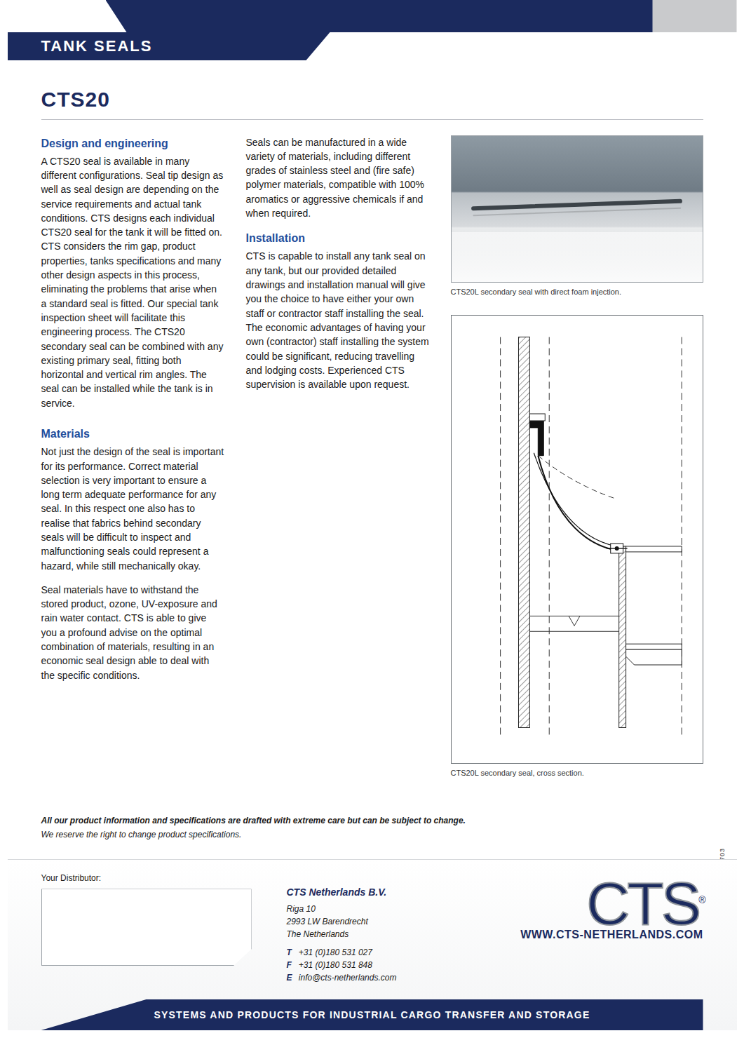Tank Seals
CTS20
Design and engineering
A CTS20 seal is available in many different configurations. Seal tip design as well as seal design are depending on the service requirements and actual tank conditions. CTS designs each individual CTS20 seal for the tank it will be fitted on. CTS considers the rim gap, product properties, tanks specifications and many other design aspects in this process, eliminating the problems that arise when a standard seal is fitted. Our special tank inspection sheet will facilitate this engineering process. The CTS20 secondary seal can be combined with any existing primary seal, fitting both horizontal and vertical rim angles. The seal can be installed while the tank is in service.
Materials
Not just the design of the seal is important for its performance. Correct material selection is very important to ensure a long term adequate performance for any seal. In this respect one also has to realise that fabrics behind secondary seals will be difficult to inspect and malfunctioning seals could represent a hazard, while still mechanically okay.
Seal materials have to withstand the stored product, ozone, UV-exposure and rain water contact. CTS is able to give you a profound advise on the optimal combination of materials, resulting in an economic seal design able to deal with the specific conditions.
Seals can be manufactured in a wide variety of materials, including different grades of stainless steel and (fire safe) polymer materials, compatible with 100% aromatics or aggressive chemicals if and when required.
Installation
CTS is capable to install any tank seal on any tank, but our provided detailed drawings and installation manual will give you the choice to have either your own staff or contractor staff installing the seal. The economic advantages of having your own (contractor) staff installing the system could be significant, reducing travelling and lodging costs. Experienced CTS supervision is available upon request.
CTS20L secondary seal with direct foam injection.
CTS20L secondary seal, cross section.
REVISION NO.: 201703
All our product information and specifications are drafted with extreme care but can be subject to change.
We reserve the right to change product specifications.
Your Distributor:
CTS Netherlands B.V.
Riga 10
2993 LW Barendrecht
The Netherlands
T +31 (0)180 531 027
F +31 (0)180 531 848
E info@cts-netherlands.com
CTS®
WWW.CTS-NETHERLANDS.COM
Systems and products for industrial cargo transfer and storage